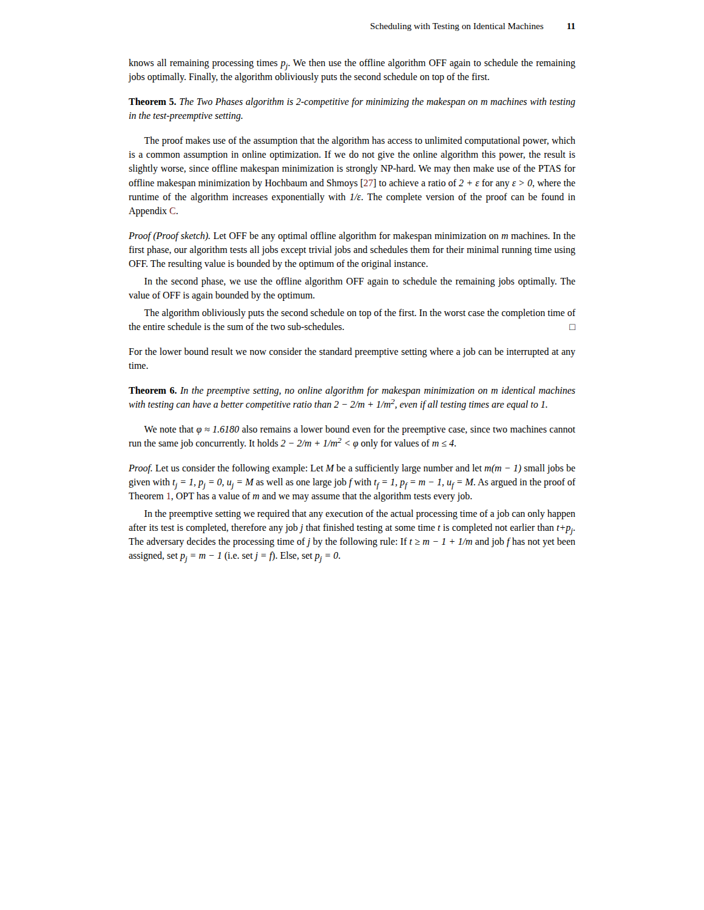Scheduling with Testing on Identical Machines 11
knows all remaining processing times pj. We then use the offline algorithm OFF again to schedule the remaining jobs optimally. Finally, the algorithm obliviously puts the second schedule on top of the first.
Theorem 5. The Two Phases algorithm is 2-competitive for minimizing the makespan on m machines with testing in the test-preemptive setting.
The proof makes use of the assumption that the algorithm has access to unlimited computational power, which is a common assumption in online optimization. If we do not give the online algorithm this power, the result is slightly worse, since offline makespan minimization is strongly NP-hard. We may then make use of the PTAS for offline makespan minimization by Hochbaum and Shmoys [27] to achieve a ratio of 2 + ε for any ε > 0, where the runtime of the algorithm increases exponentially with 1/ε. The complete version of the proof can be found in Appendix C.
Proof (Proof sketch). Let OFF be any optimal offline algorithm for makespan minimization on m machines. In the first phase, our algorithm tests all jobs except trivial jobs and schedules them for their minimal running time using OFF. The resulting value is bounded by the optimum of the original instance.
In the second phase, we use the offline algorithm OFF again to schedule the remaining jobs optimally. The value of OFF is again bounded by the optimum.
The algorithm obliviously puts the second schedule on top of the first. In the worst case the completion time of the entire schedule is the sum of the two sub-schedules. □
For the lower bound result we now consider the standard preemptive setting where a job can be interrupted at any time.
Theorem 6. In the preemptive setting, no online algorithm for makespan minimization on m identical machines with testing can have a better competitive ratio than 2 − 2/m + 1/m2, even if all testing times are equal to 1.
We note that φ ≈ 1.6180 also remains a lower bound even for the preemptive case, since two machines cannot run the same job concurrently. It holds 2 − 2/m + 1/m2 < φ only for values of m ≤ 4.
Proof. Let us consider the following example: Let M be a sufficiently large number and let m(m − 1) small jobs be given with tj = 1, pj = 0, uj = M as well as one large job f with tf = 1, pf = m − 1, uf = M. As argued in the proof of Theorem 1, OPT has a value of m and we may assume that the algorithm tests every job.
In the preemptive setting we required that any execution of the actual processing time of a job can only happen after its test is completed, therefore any job j that finished testing at some time t is completed not earlier than t+pj. The adversary decides the processing time of j by the following rule: If t ≥ m − 1 + 1/m and job f has not yet been assigned, set pj = m − 1 (i.e. set j = f). Else, set pj = 0.